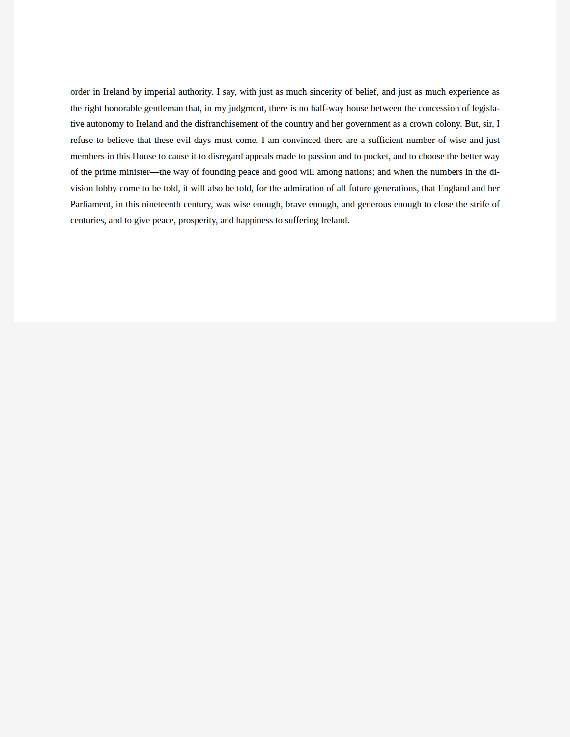order in Ireland by imperial authority. I say, with just as much sincerity of belief, and just as much experience as the right honorable gentleman that, in my judgment, there is no half-way house between the concession of legislative autonomy to Ireland and the disfranchisement of the country and her government as a crown colony. But, sir, I refuse to believe that these evil days must come. I am convinced there are a sufficient number of wise and just members in this House to cause it to disregard appeals made to passion and to pocket, and to choose the better way of the prime minister—the way of founding peace and good will among nations; and when the numbers in the division lobby come to be told, it will also be told, for the admiration of all future generations, that England and her Parliament, in this nineteenth century, was wise enough, brave enough, and generous enough to close the strife of centuries, and to give peace, prosperity, and happiness to suffering Ireland.